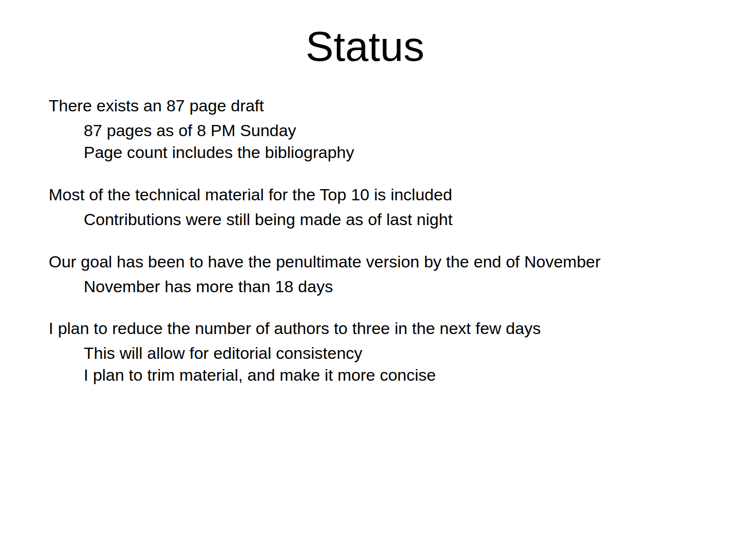Status
There exists an 87 page draft
87 pages as of 8 PM Sunday
Page count includes the bibliography
Most of the technical material for the Top 10 is included
Contributions were still being made as of last night
Our goal has been to have the penultimate version by the end of November
November has more than 18 days
I plan to reduce the number of authors to three in the next few days
This will allow for editorial consistency
I plan to trim material, and make it more concise